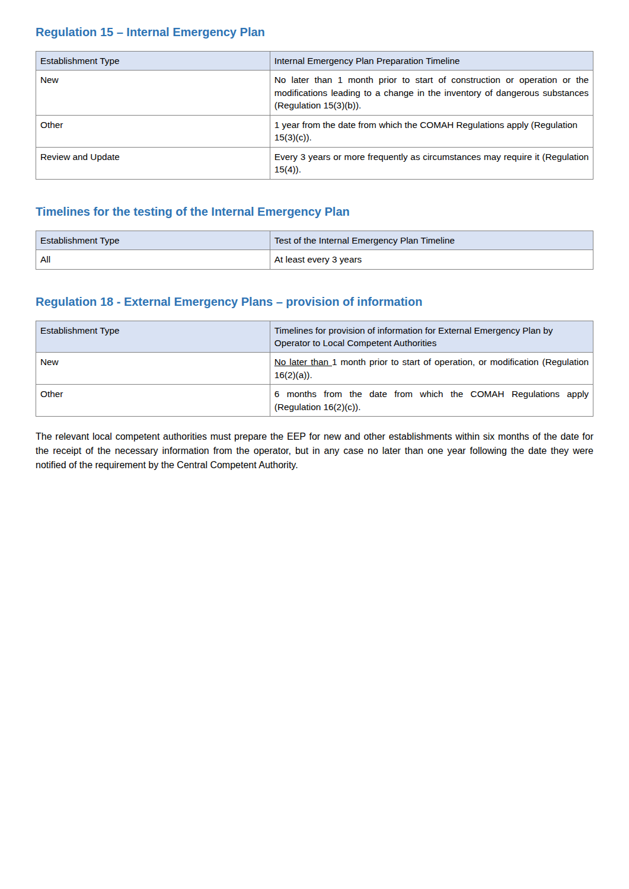Regulation 15 – Internal Emergency Plan
| Establishment Type | Internal Emergency Plan Preparation Timeline |
| --- | --- |
| New | No later than 1 month prior to start of construction or operation or the modifications leading to a change in the inventory of dangerous substances (Regulation 15(3)(b)). |
| Other | 1 year from the date from which the COMAH Regulations apply (Regulation 15(3)(c)). |
| Review and Update | Every 3 years or more frequently as circumstances may require it (Regulation 15(4)). |
Timelines for the testing of the Internal Emergency Plan
| Establishment Type | Test of the Internal Emergency Plan Timeline |
| --- | --- |
| All | At least every 3 years |
Regulation 18 - External Emergency Plans – provision of information
| Establishment Type | Timelines for provision of information for External Emergency Plan by Operator to Local Competent Authorities |
| --- | --- |
| New | No later than 1 month prior to start of operation, or modification (Regulation 16(2)(a)). |
| Other | 6 months from the date from which the COMAH Regulations apply (Regulation 16(2)(c)). |
The relevant local competent authorities must prepare the EEP for new and other establishments within six months of the date for the receipt of the necessary information from the operator, but in any case no later than one year following the date they were notified of the requirement by the Central Competent Authority.